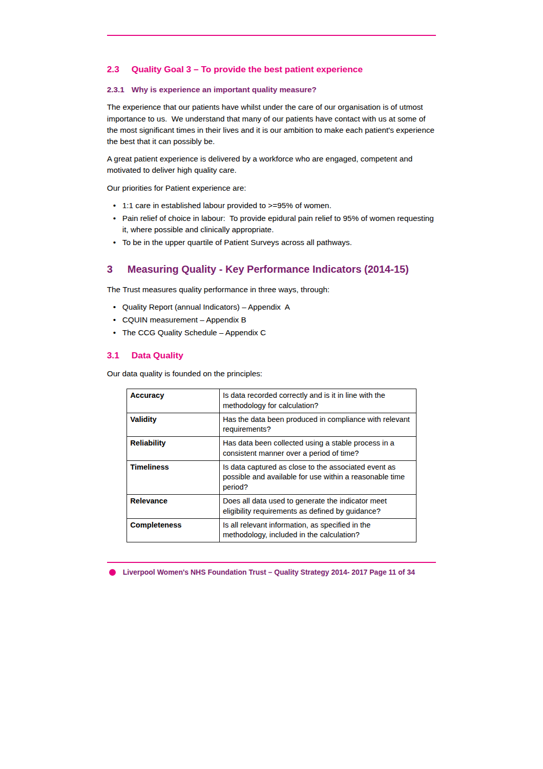2.3 Quality Goal 3 – To provide the best patient experience
2.3.1 Why is experience an important quality measure?
The experience that our patients have whilst under the care of our organisation is of utmost importance to us. We understand that many of our patients have contact with us at some of the most significant times in their lives and it is our ambition to make each patient's experience the best that it can possibly be.
A great patient experience is delivered by a workforce who are engaged, competent and motivated to deliver high quality care.
Our priorities for Patient experience are:
1:1 care in established labour provided to >=95% of women.
Pain relief of choice in labour: To provide epidural pain relief to 95% of women requesting it, where possible and clinically appropriate.
To be in the upper quartile of Patient Surveys across all pathways.
3 Measuring Quality - Key Performance Indicators (2014-15)
The Trust measures quality performance in three ways, through:
Quality Report (annual Indicators) – Appendix A
CQUIN measurement – Appendix B
The CCG Quality Schedule – Appendix C
3.1 Data Quality
Our data quality is founded on the principles:
| Accuracy | Is data recorded correctly and is it in line with the methodology for calculation? |
| Validity | Has the data been produced in compliance with relevant requirements? |
| Reliability | Has data been collected using a stable process in a consistent manner over a period of time? |
| Timeliness | Is data captured as close to the associated event as possible and available for use within a reasonable time period? |
| Relevance | Does all data used to generate the indicator meet eligibility requirements as defined by guidance? |
| Completeness | Is all relevant information, as specified in the methodology, included in the calculation? |
Liverpool Women's NHS Foundation Trust – Quality Strategy 2014- 2017 Page 11 of 34